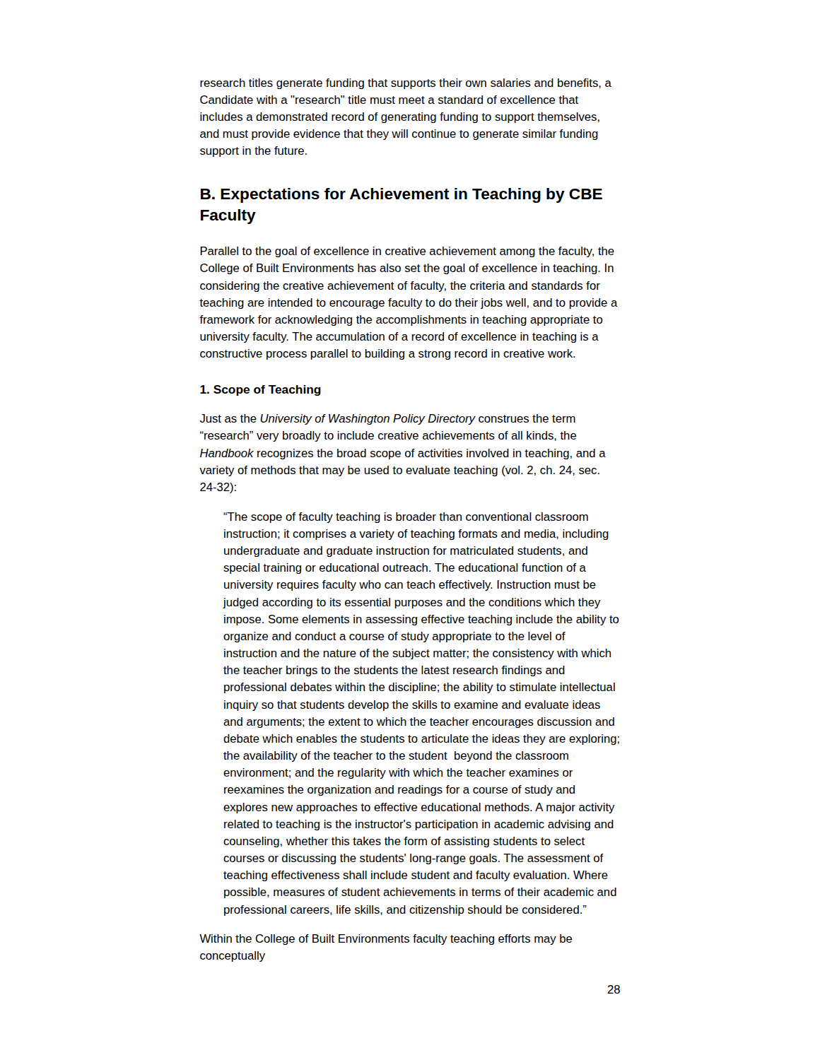research titles generate funding that supports their own salaries and benefits, a Candidate with a "research" title must meet a standard of excellence that includes a demonstrated record of generating funding to support themselves, and must provide evidence that they will continue to generate similar funding support in the future.
B. Expectations for Achievement in Teaching by CBE Faculty
Parallel to the goal of excellence in creative achievement among the faculty, the College of Built Environments has also set the goal of excellence in teaching. In considering the creative achievement of faculty, the criteria and standards for teaching are intended to encourage faculty to do their jobs well, and to provide a framework for acknowledging the accomplishments in teaching appropriate to university faculty. The accumulation of a record of excellence in teaching is a constructive process parallel to building a strong record in creative work.
1. Scope of Teaching
Just as the University of Washington Policy Directory construes the term “research” very broadly to include creative achievements of all kinds, the Handbook recognizes the broad scope of activities involved in teaching, and a variety of methods that may be used to evaluate teaching (vol. 2, ch. 24, sec. 24-32):
“The scope of faculty teaching is broader than conventional classroom instruction; it comprises a variety of teaching formats and media, including undergraduate and graduate instruction for matriculated students, and special training or educational outreach. The educational function of a university requires faculty who can teach effectively. Instruction must be judged according to its essential purposes and the conditions which they impose. Some elements in assessing effective teaching include the ability to organize and conduct a course of study appropriate to the level of instruction and the nature of the subject matter; the consistency with which the teacher brings to the students the latest research findings and professional debates within the discipline; the ability to stimulate intellectual inquiry so that students develop the skills to examine and evaluate ideas and arguments; the extent to which the teacher encourages discussion and debate which enables the students to articulate the ideas they are exploring; the availability of the teacher to the student beyond the classroom environment; and the regularity with which the teacher examines or reexamines the organization and readings for a course of study and explores new approaches to effective educational methods. A major activity related to teaching is the instructor's participation in academic advising and counseling, whether this takes the form of assisting students to select courses or discussing the students' long-range goals. The assessment of teaching effectiveness shall include student and faculty evaluation. Where possible, measures of student achievements in terms of their academic and professional careers, life skills, and citizenship should be considered.”
Within the College of Built Environments faculty teaching efforts may be conceptually
28